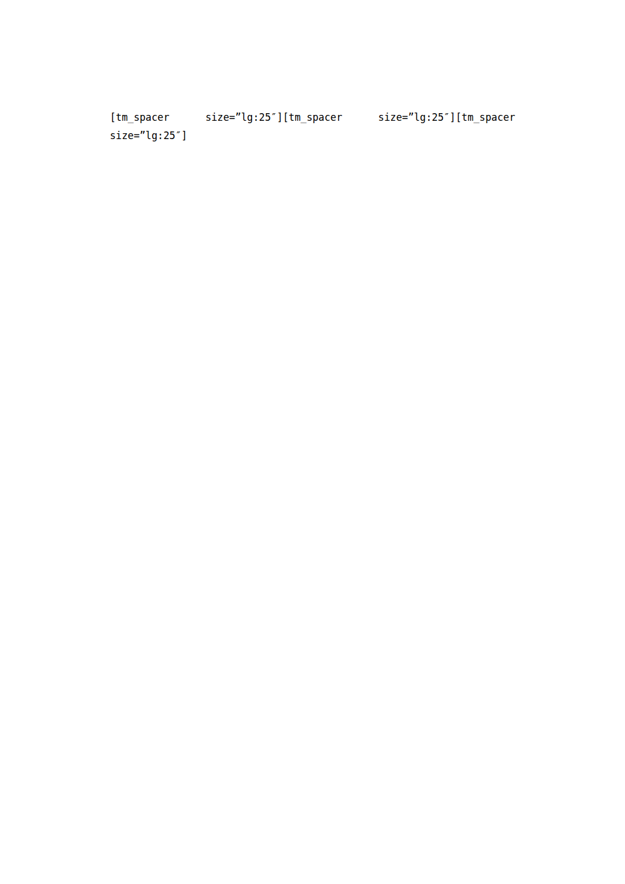[tm_spacer size=”lg:25″][tm_spacer size=”lg:25″][tm_spacer size=”lg:25″]